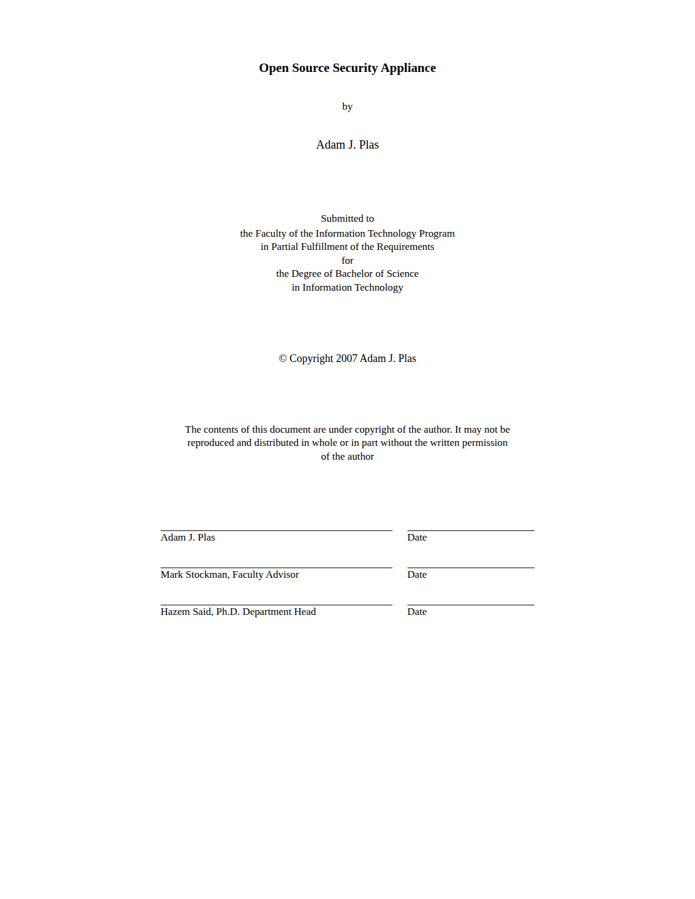Open Source Security Appliance
by
Adam J. Plas
Submitted to
the Faculty of the Information Technology Program
in Partial Fulfillment of the Requirements
for
the Degree of Bachelor of Science
in Information Technology
© Copyright 2007 Adam J. Plas
The contents of this document are under copyright of the author. It may not be
reproduced and distributed in whole or in part without the written permission
of the author
| Adam J. Plas | | Date |
| Mark Stockman, Faculty Advisor | | Date |
| Hazem Said, Ph.D. Department Head | | Date |